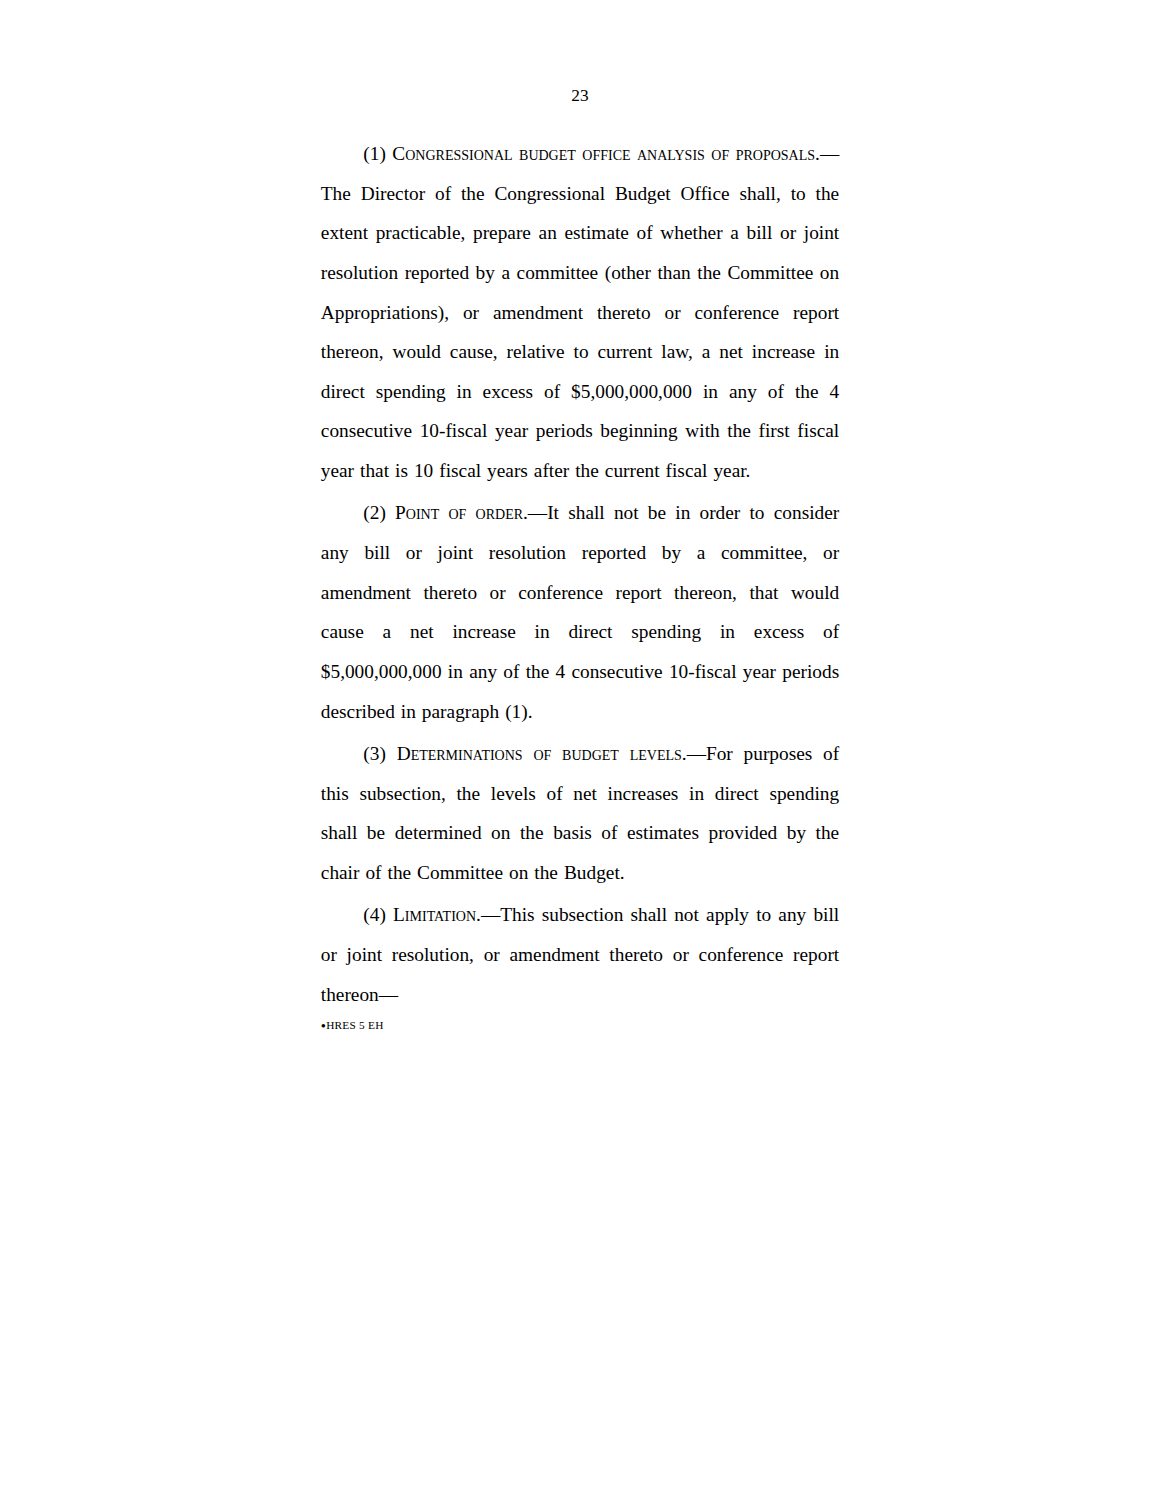23
(1) Congressional budget office analysis of proposals.—The Director of the Congressional Budget Office shall, to the extent practicable, prepare an estimate of whether a bill or joint resolution reported by a committee (other than the Committee on Appropriations), or amendment thereto or conference report thereon, would cause, relative to current law, a net increase in direct spending in excess of $5,000,000,000 in any of the 4 consecutive 10-fiscal year periods beginning with the first fiscal year that is 10 fiscal years after the current fiscal year.
(2) Point of order.—It shall not be in order to consider any bill or joint resolution reported by a committee, or amendment thereto or conference report thereon, that would cause a net increase in direct spending in excess of $5,000,000,000 in any of the 4 consecutive 10-fiscal year periods described in paragraph (1).
(3) Determinations of budget levels.—For purposes of this subsection, the levels of net increases in direct spending shall be determined on the basis of estimates provided by the chair of the Committee on the Budget.
(4) Limitation.—This subsection shall not apply to any bill or joint resolution, or amendment thereto or conference report thereon—
•HRES 5 EH